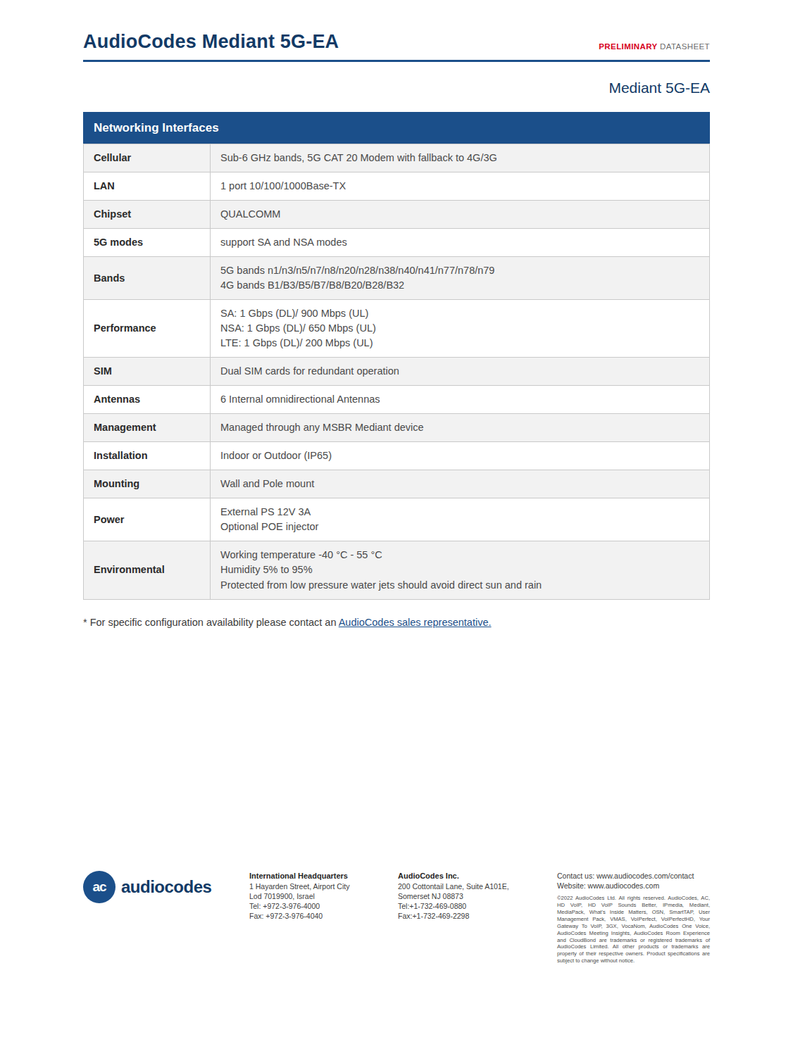AudioCodes Mediant 5G-EA
PRELIMINARY DATASHEET
Mediant 5G-EA
Networking Interfaces
| Cellular | Sub-6 GHz bands, 5G CAT 20 Modem with fallback to 4G/3G |
| LAN | 1 port 10/100/1000Base-TX |
| Chipset | QUALCOMM |
| 5G modes | support SA and NSA modes |
| Bands | 5G bands n1/n3/n5/n7/n8/n20/n28/n38/n40/n41/n77/n78/n79 4G bands B1/B3/B5/B7/B8/B20/B28/B32 |
| Performance | SA: 1 Gbps (DL)/ 900 Mbps (UL) NSA: 1 Gbps (DL)/ 650 Mbps (UL) LTE: 1 Gbps (DL)/ 200 Mbps (UL) |
| SIM | Dual SIM cards for redundant operation |
| Antennas | 6 Internal omnidirectional Antennas |
| Management | Managed through any MSBR Mediant device |
| Installation | Indoor or Outdoor (IP65) |
| Mounting | Wall and Pole mount |
| Power | External PS 12V 3A Optional POE injector |
| Environmental | Working temperature -40 °C - 55 °C Humidity 5% to 95% Protected from low pressure water jets should avoid direct sun and rain |
* For specific configuration availability please contact an AudioCodes sales representative.
ac
audiocodes
International Headquarters 1 Hayarden Street, Airport City
Lod 7019900, Israel
Tel: +972-3-976-4000
Fax: +972-3-976-4040
AudioCodes Inc. 200 Cottontail Lane, Suite A101E,
Somerset NJ 08873
Tel:+1-732-469-0880
Fax:+1-732-469-2298
Contact us: www.audiocodes.com/contact
Website: www.audiocodes.com
©2022 AudioCodes Ltd. All rights reserved. AudioCodes, AC, HD VoIP, HD VoIP Sounds Better, IPmedia, Mediant, MediaPack, What's Inside Matters, OSN, SmartTAP, User Management Pack, VMAS, VoIPerfect, VoIPerfectHD, Your Gateway To VoIP, 3GX, VocaNom, AudioCodes One Voice, AudioCodes Meeting Insights, AudioCodes Room Experience and CloudBond are trademarks or registered trademarks of AudioCodes Limited. All other products or trademarks are property of their respective owners. Product specifications are subject to change without notice.